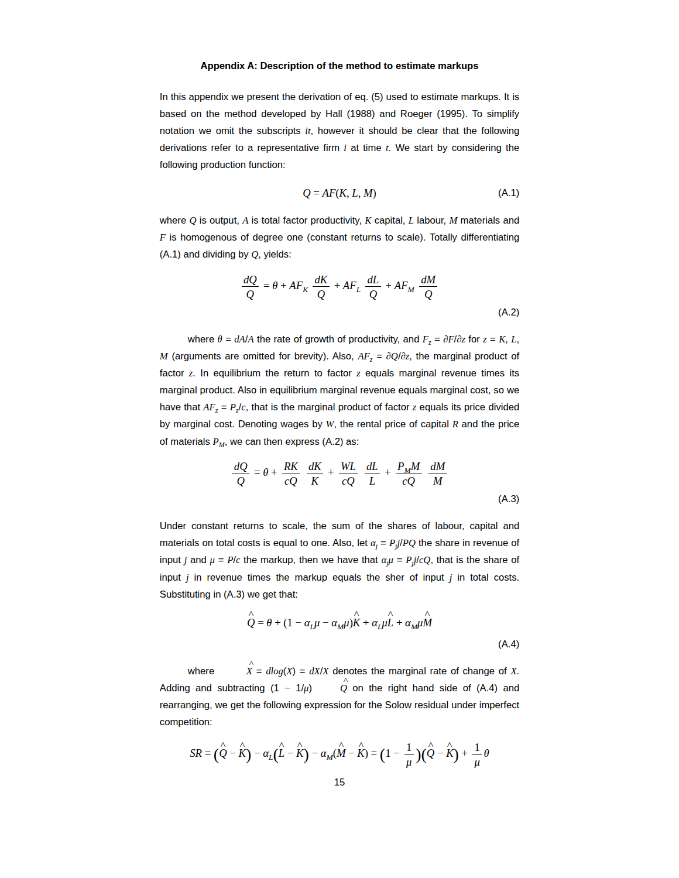Appendix A: Description of the method to estimate markups
In this appendix we present the derivation of eq. (5) used to estimate markups. It is based on the method developed by Hall (1988) and Roeger (1995). To simplify notation we omit the subscripts it, however it should be clear that the following derivations refer to a representative firm i at time t. We start by considering the following production function:
Q = AF(K, L, M) (A.1)
where Q is output, A is total factor productivity, K capital, L labour, M materials and F is homogenous of degree one (constant returns to scale). Totally differentiating (A.1) and dividing by Q, yields:
dQ Q = θ + AFK dK Q + AFL dL Q + AFM dM Q
(A.2)
where θ = dA/A the rate of growth of productivity, and Fz = ∂F/∂z for z = K, L, M (arguments are omitted for brevity). Also, AFz = ∂Q/∂z, the marginal product of factor z. In equilibrium the return to factor z equals marginal revenue times its marginal product. Also in equilibrium marginal revenue equals marginal cost, so we have that AFz = Pz/c, that is the marginal product of factor z equals its price divided by marginal cost. Denoting wages by W, the rental price of capital R and the price of materials PM, we can then express (A.2) as:
dQ Q = θ + RK cQ dK K + WL cQ dL L + PMM cQ dM M
(A.3)
Under constant returns to scale, the sum of the shares of labour, capital and materials on total costs is equal to one. Also, let αj = Pjj/PQ the share in revenue of input j and μ = P/c the markup, then we have that αjμ = Pjj/cQ, that is the share of input j in revenue times the markup equals the sher of input j in total costs. Substituting in (A.3) we get that:
Q = θ + (1 − αLμ − αMμ)K + αLμ L + αMμ M
(A.4)
where X = dlog(X) = dX/X denotes the marginal rate of change of X. Adding and subtracting (1 − 1/μ)Q on the right hand side of (A.4) and rearranging, we get the following expression for the Solow residual under imperfect competition:
SR = (Q − K) − αL(L − K) − αM(M − K) = (1 − 1 μ)(Q − K) + 1 μ θ
15